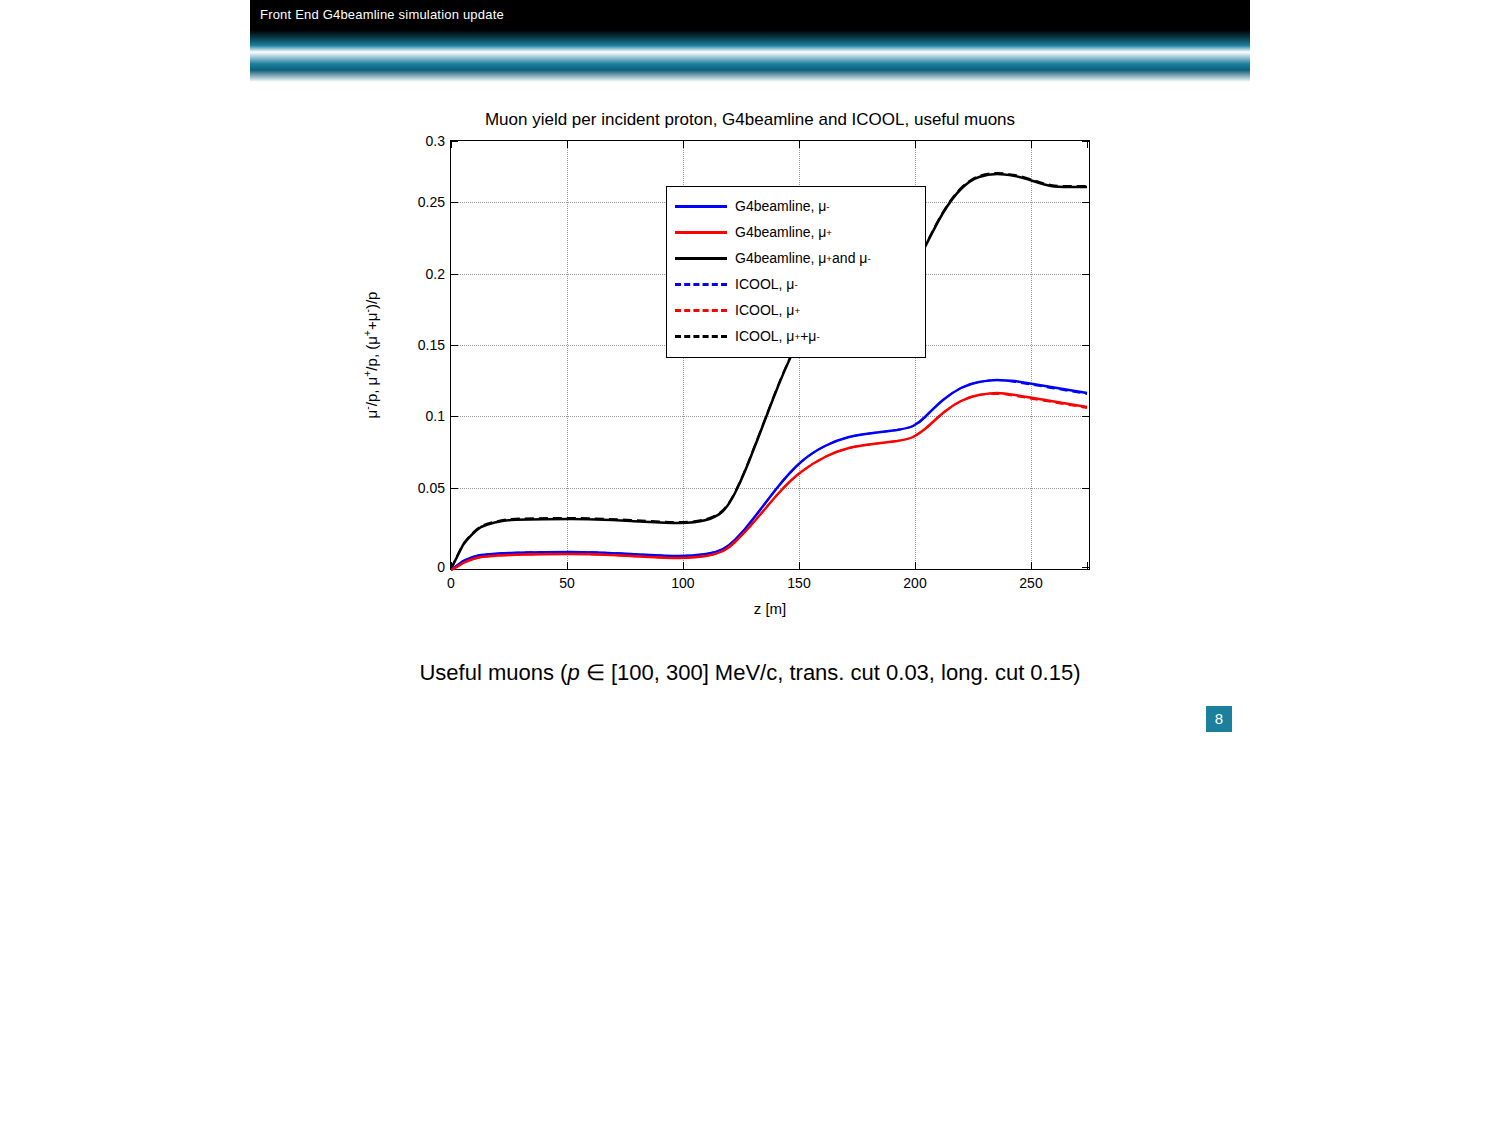Front End G4beamline simulation update
Muon yield per incident proton, G4beamline and ICOOL, useful muons
μ-/p, μ+/p, (μ++μ-)/p
0.3
0.25
0.2
0.15
0.1
0.05
0
0
50
100
150
200
250
G4beamline, μ-
G4beamline, μ+
G4beamline, μ+ and μ-
ICOOL, μ-
ICOOL, μ+
ICOOL, μ++μ-
z [m]
Useful muons (p ∈ [100, 300] MeV/c, trans. cut 0.03, long. cut 0.15)
8